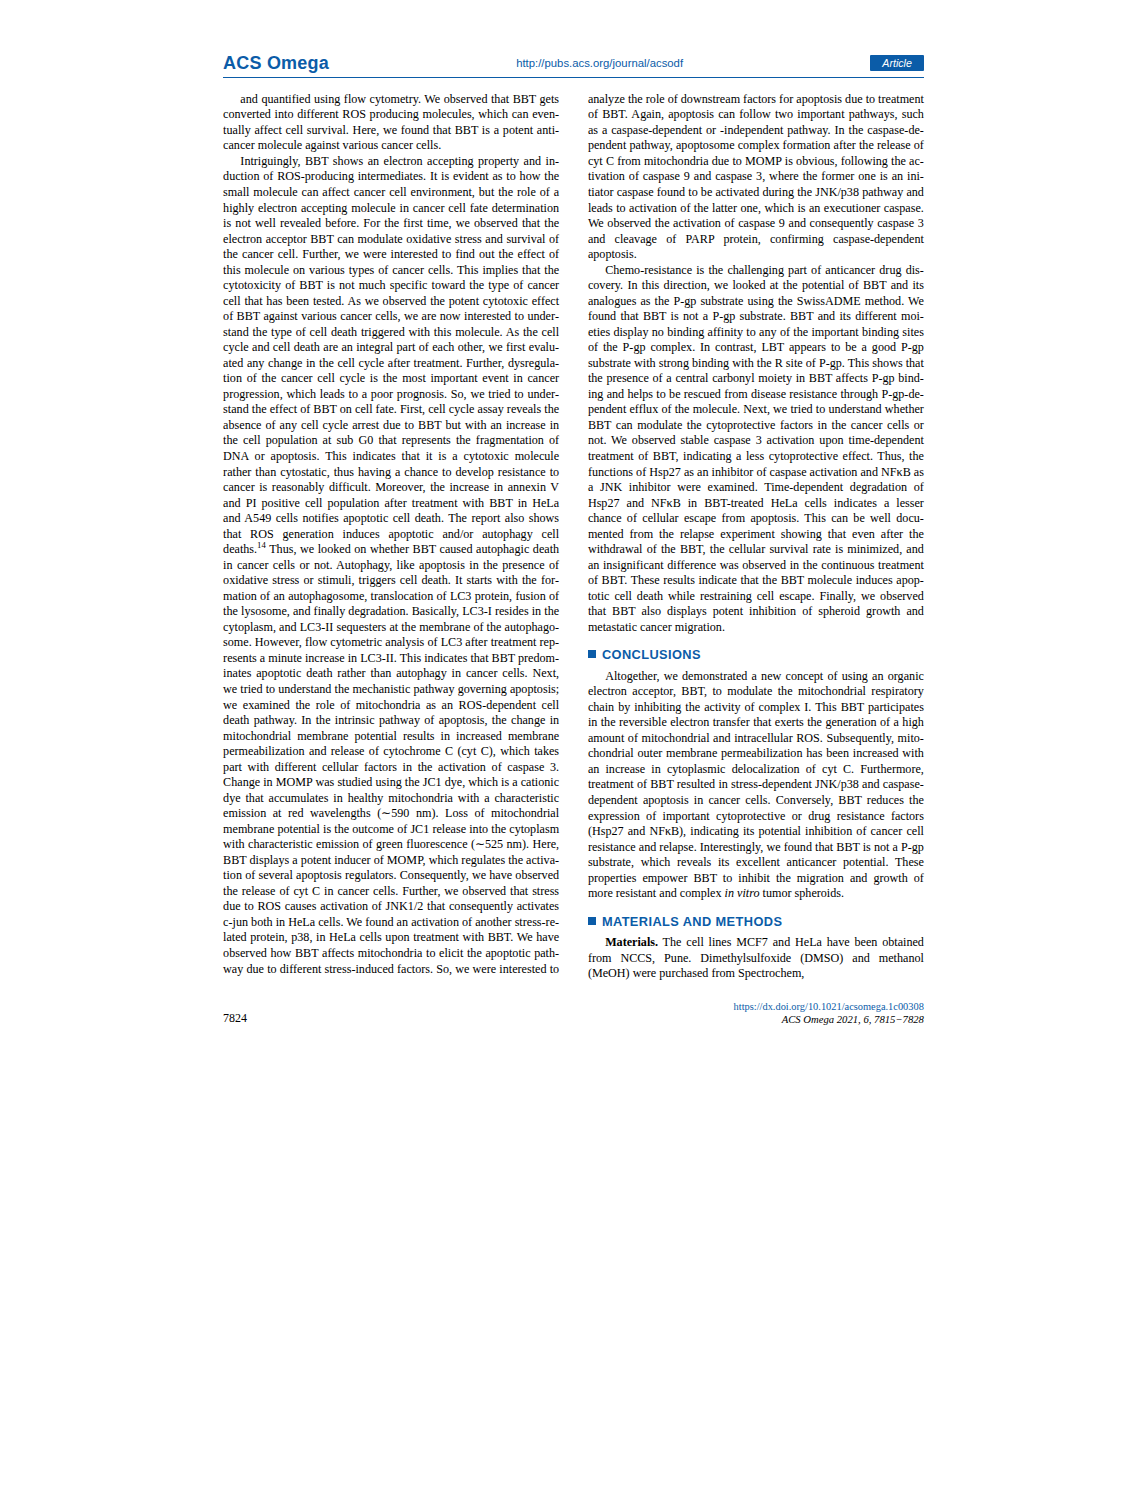ACS Omega
http://pubs.acs.org/journal/acsodf
Article
and quantified using flow cytometry. We observed that BBT gets converted into different ROS producing molecules, which can eventually affect cell survival. Here, we found that BBT is a potent anticancer molecule against various cancer cells.
Intriguingly, BBT shows an electron accepting property and induction of ROS-producing intermediates. It is evident as to how the small molecule can affect cancer cell environment, but the role of a highly electron accepting molecule in cancer cell fate determination is not well revealed before. For the first time, we observed that the electron acceptor BBT can modulate oxidative stress and survival of the cancer cell. Further, we were interested to find out the effect of this molecule on various types of cancer cells. This implies that the cytotoxicity of BBT is not much specific toward the type of cancer cell that has been tested. As we observed the potent cytotoxic effect of BBT against various cancer cells, we are now interested to understand the type of cell death triggered with this molecule. As the cell cycle and cell death are an integral part of each other, we first evaluated any change in the cell cycle after treatment. Further, dysregulation of the cancer cell cycle is the most important event in cancer progression, which leads to a poor prognosis. So, we tried to understand the effect of BBT on cell fate. First, cell cycle assay reveals the absence of any cell cycle arrest due to BBT but with an increase in the cell population at sub G0 that represents the fragmentation of DNA or apoptosis. This indicates that it is a cytotoxic molecule rather than cytostatic, thus having a chance to develop resistance to cancer is reasonably difficult. Moreover, the increase in annexin V and PI positive cell population after treatment with BBT in HeLa and A549 cells notifies apoptotic cell death. The report also shows that ROS generation induces apoptotic and/or autophagy cell deaths.14 Thus, we looked on whether BBT caused autophagic death in cancer cells or not. Autophagy, like apoptosis in the presence of oxidative stress or stimuli, triggers cell death. It starts with the formation of an autophagosome, translocation of LC3 protein, fusion of the lysosome, and finally degradation. Basically, LC3-I resides in the cytoplasm, and LC3-II sequesters at the membrane of the autophagosome. However, flow cytometric analysis of LC3 after treatment represents a minute increase in LC3-II. This indicates that BBT predominates apoptotic death rather than autophagy in cancer cells. Next, we tried to understand the mechanistic pathway governing apoptosis; we examined the role of mitochondria as an ROS-dependent cell death pathway. In the intrinsic pathway of apoptosis, the change in mitochondrial membrane potential results in increased membrane permeabilization and release of cytochrome C (cyt C), which takes part with different cellular factors in the activation of caspase 3. Change in MOMP was studied using the JC1 dye, which is a cationic dye that accumulates in healthy mitochondria with a characteristic emission at red wavelengths (∼590 nm). Loss of mitochondrial membrane potential is the outcome of JC1 release into the cytoplasm with characteristic emission of green fluorescence (∼525 nm). Here, BBT displays a potent inducer of MOMP, which regulates the activation of several apoptosis regulators. Consequently, we have observed the release of cyt C in cancer cells. Further, we observed that stress due to ROS causes activation of JNK1/2 that consequently activates c-jun both in HeLa cells. We found an activation of another stress-related protein, p38, in HeLa cells upon treatment with BBT. We have observed how BBT affects mitochondria to elicit the apoptotic pathway due to different stress-induced factors. So, we were interested to analyze the role of downstream factors for apoptosis due to treatment of BBT. Again, apoptosis can follow two important pathways, such as a caspase-dependent or -independent pathway. In the caspase-dependent pathway, apoptosome complex formation after the release of cyt C from mitochondria due to MOMP is obvious, following the activation of caspase 9 and caspase 3, where the former one is an initiator caspase found to be activated during the JNK/p38 pathway and leads to activation of the latter one, which is an executioner caspase. We observed the activation of caspase 9 and consequently caspase 3 and cleavage of PARP protein, confirming caspase-dependent apoptosis.
Chemo-resistance is the challenging part of anticancer drug discovery. In this direction, we looked at the potential of BBT and its analogues as the P-gp substrate using the SwissADME method. We found that BBT is not a P-gp substrate. BBT and its different moieties display no binding affinity to any of the important binding sites of the P-gp complex. In contrast, LBT appears to be a good P-gp substrate with strong binding with the R site of P-gp. This shows that the presence of a central carbonyl moiety in BBT affects P-gp binding and helps to be rescued from disease resistance through P-gp-dependent efflux of the molecule. Next, we tried to understand whether BBT can modulate the cytoprotective factors in the cancer cells or not. We observed stable caspase 3 activation upon time-dependent treatment of BBT, indicating a less cytoprotective effect. Thus, the functions of Hsp27 as an inhibitor of caspase activation and NFκB as a JNK inhibitor were examined. Time-dependent degradation of Hsp27 and NFκB in BBT-treated HeLa cells indicates a lesser chance of cellular escape from apoptosis. This can be well documented from the relapse experiment showing that even after the withdrawal of the BBT, the cellular survival rate is minimized, and an insignificant difference was observed in the continuous treatment of BBT. These results indicate that the BBT molecule induces apoptotic cell death while restraining cell escape. Finally, we observed that BBT also displays potent inhibition of spheroid growth and metastatic cancer migration.
CONCLUSIONS
Altogether, we demonstrated a new concept of using an organic electron acceptor, BBT, to modulate the mitochondrial respiratory chain by inhibiting the activity of complex I. This BBT participates in the reversible electron transfer that exerts the generation of a high amount of mitochondrial and intracellular ROS. Subsequently, mitochondrial outer membrane permeabilization has been increased with an increase in cytoplasmic delocalization of cyt C. Furthermore, treatment of BBT resulted in stress-dependent JNK/p38 and caspase-dependent apoptosis in cancer cells. Conversely, BBT reduces the expression of important cytoprotective or drug resistance factors (Hsp27 and NFκB), indicating its potential inhibition of cancer cell resistance and relapse. Interestingly, we found that BBT is not a P-gp substrate, which reveals its excellent anticancer potential. These properties empower BBT to inhibit the migration and growth of more resistant and complex in vitro tumor spheroids.
MATERIALS AND METHODS
Materials. The cell lines MCF7 and HeLa have been obtained from NCCS, Pune. Dimethylsulfoxide (DMSO) and methanol (MeOH) were purchased from Spectrochem,
7824
https://dx.doi.org/10.1021/acsomega.1c00308 ACS Omega 2021, 6, 7815−7828